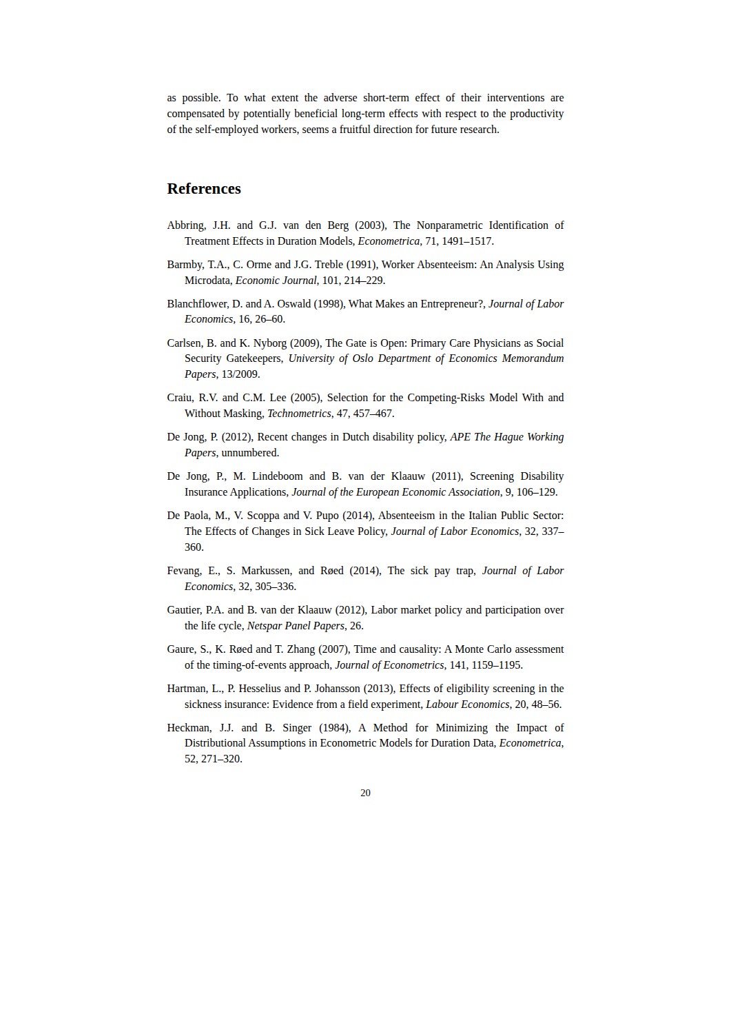as possible. To what extent the adverse short-term effect of their interventions are compensated by potentially beneficial long-term effects with respect to the productivity of the self-employed workers, seems a fruitful direction for future research.
References
Abbring, J.H. and G.J. van den Berg (2003), The Nonparametric Identification of Treatment Effects in Duration Models, Econometrica, 71, 1491–1517.
Barmby, T.A., C. Orme and J.G. Treble (1991), Worker Absenteeism: An Analysis Using Microdata, Economic Journal, 101, 214–229.
Blanchflower, D. and A. Oswald (1998), What Makes an Entrepreneur?, Journal of Labor Economics, 16, 26–60.
Carlsen, B. and K. Nyborg (2009), The Gate is Open: Primary Care Physicians as Social Security Gatekeepers, University of Oslo Department of Economics Memorandum Papers, 13/2009.
Craiu, R.V. and C.M. Lee (2005), Selection for the Competing-Risks Model With and Without Masking, Technometrics, 47, 457–467.
De Jong, P. (2012), Recent changes in Dutch disability policy, APE The Hague Working Papers, unnumbered.
De Jong, P., M. Lindeboom and B. van der Klaauw (2011), Screening Disability Insurance Applications, Journal of the European Economic Association, 9, 106–129.
De Paola, M., V. Scoppa and V. Pupo (2014), Absenteeism in the Italian Public Sector: The Effects of Changes in Sick Leave Policy, Journal of Labor Economics, 32, 337–360.
Fevang, E., S. Markussen, and Røed (2014), The sick pay trap, Journal of Labor Economics, 32, 305–336.
Gautier, P.A. and B. van der Klaauw (2012), Labor market policy and participation over the life cycle, Netspar Panel Papers, 26.
Gaure, S., K. Røed and T. Zhang (2007), Time and causality: A Monte Carlo assessment of the timing-of-events approach, Journal of Econometrics, 141, 1159–1195.
Hartman, L., P. Hesselius and P. Johansson (2013), Effects of eligibility screening in the sickness insurance: Evidence from a field experiment, Labour Economics, 20, 48–56.
Heckman, J.J. and B. Singer (1984), A Method for Minimizing the Impact of Distributional Assumptions in Econometric Models for Duration Data, Econometrica, 52, 271–320.
20